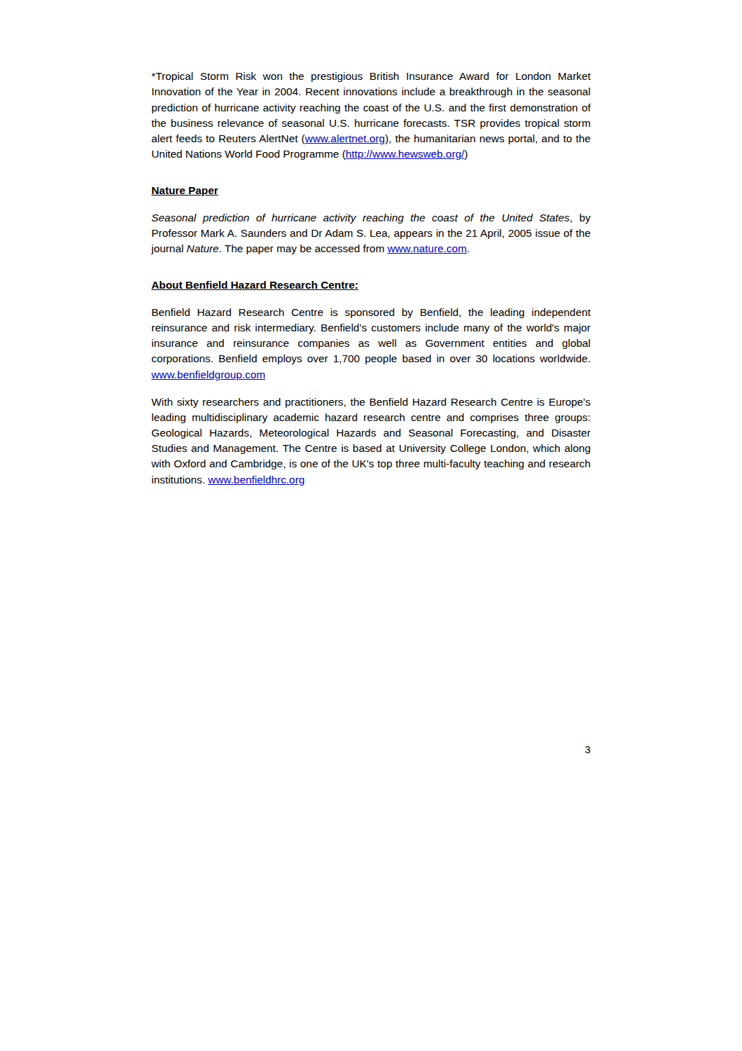*Tropical Storm Risk won the prestigious British Insurance Award for London Market Innovation of the Year in 2004. Recent innovations include a breakthrough in the seasonal prediction of hurricane activity reaching the coast of the U.S. and the first demonstration of the business relevance of seasonal U.S. hurricane forecasts. TSR provides tropical storm alert feeds to Reuters AlertNet (www.alertnet.org), the humanitarian news portal, and to the United Nations World Food Programme (http://www.hewsweb.org/)
Nature Paper
Seasonal prediction of hurricane activity reaching the coast of the United States, by Professor Mark A. Saunders and Dr Adam S. Lea, appears in the 21 April, 2005 issue of the journal Nature. The paper may be accessed from www.nature.com.
About Benfield Hazard Research Centre:
Benfield Hazard Research Centre is sponsored by Benfield, the leading independent reinsurance and risk intermediary. Benfield’s customers include many of the world's major insurance and reinsurance companies as well as Government entities and global corporations. Benfield employs over 1,700 people based in over 30 locations worldwide. www.benfieldgroup.com
With sixty researchers and practitioners, the Benfield Hazard Research Centre is Europe's leading multidisciplinary academic hazard research centre and comprises three groups: Geological Hazards, Meteorological Hazards and Seasonal Forecasting, and Disaster Studies and Management. The Centre is based at University College London, which along with Oxford and Cambridge, is one of the UK's top three multi-faculty teaching and research institutions. www.benfieldhrc.org
3